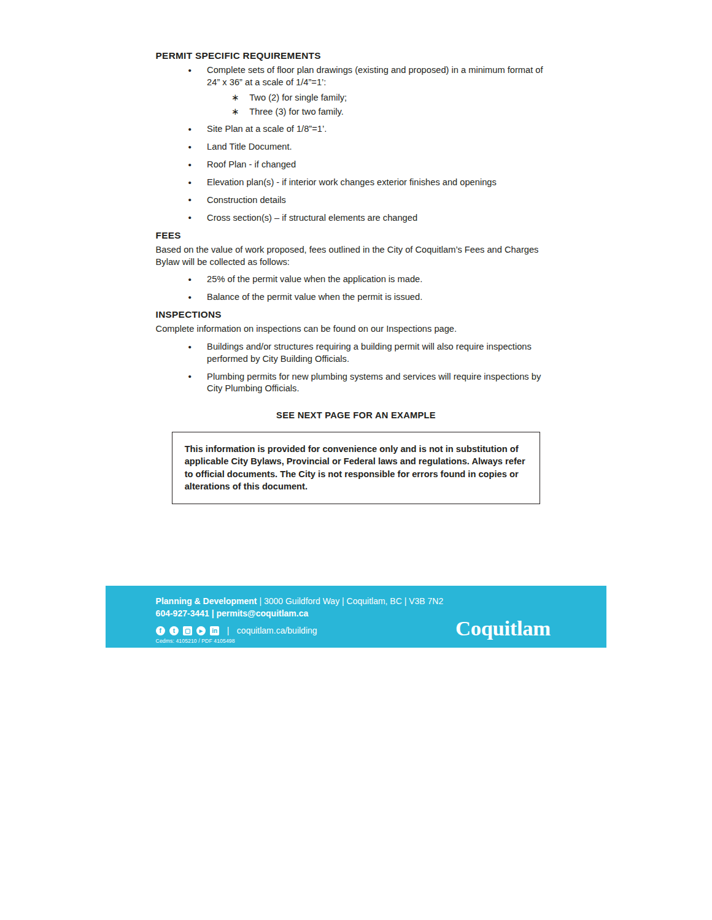PERMIT SPECIFIC REQUIREMENTS
Complete sets of floor plan drawings (existing and proposed) in a minimum format of 24” x 36” at a scale of 1/4”=1’:
Two (2) for single family;
Three (3) for two family.
Site Plan at a scale of 1/8”=1’.
Land Title Document.
Roof Plan - if changed
Elevation plan(s) - if interior work changes exterior finishes and openings
Construction details
Cross section(s) – if structural elements are changed
FEES
Based on the value of work proposed, fees outlined in the City of Coquitlam’s Fees and Charges Bylaw will be collected as follows:
25% of the permit value when the application is made.
Balance of the permit value when the permit is issued.
INSPECTIONS
Complete information on inspections can be found on our Inspections page.
Buildings and/or structures requiring a building permit will also require inspections performed by City Building Officials.
Plumbing permits for new plumbing systems and services will require inspections by City Plumbing Officials.
SEE NEXT PAGE FOR AN EXAMPLE
This information is provided for convenience only and is not in substitution of applicable City Bylaws, Provincial or Federal laws and regulations. Always refer to official documents. The City is not responsible for errors found in copies or alterations of this document.
JUNE 2021
Planning & Development | 3000 Guildford Way | Coquitlam, BC | V3B 7N2
604-927-3441 | permits@coquitlam.ca
f t ▢ ► in | coquitlam.ca/building
Cedms: 4105210 / PDF 4105498
Coquitlam